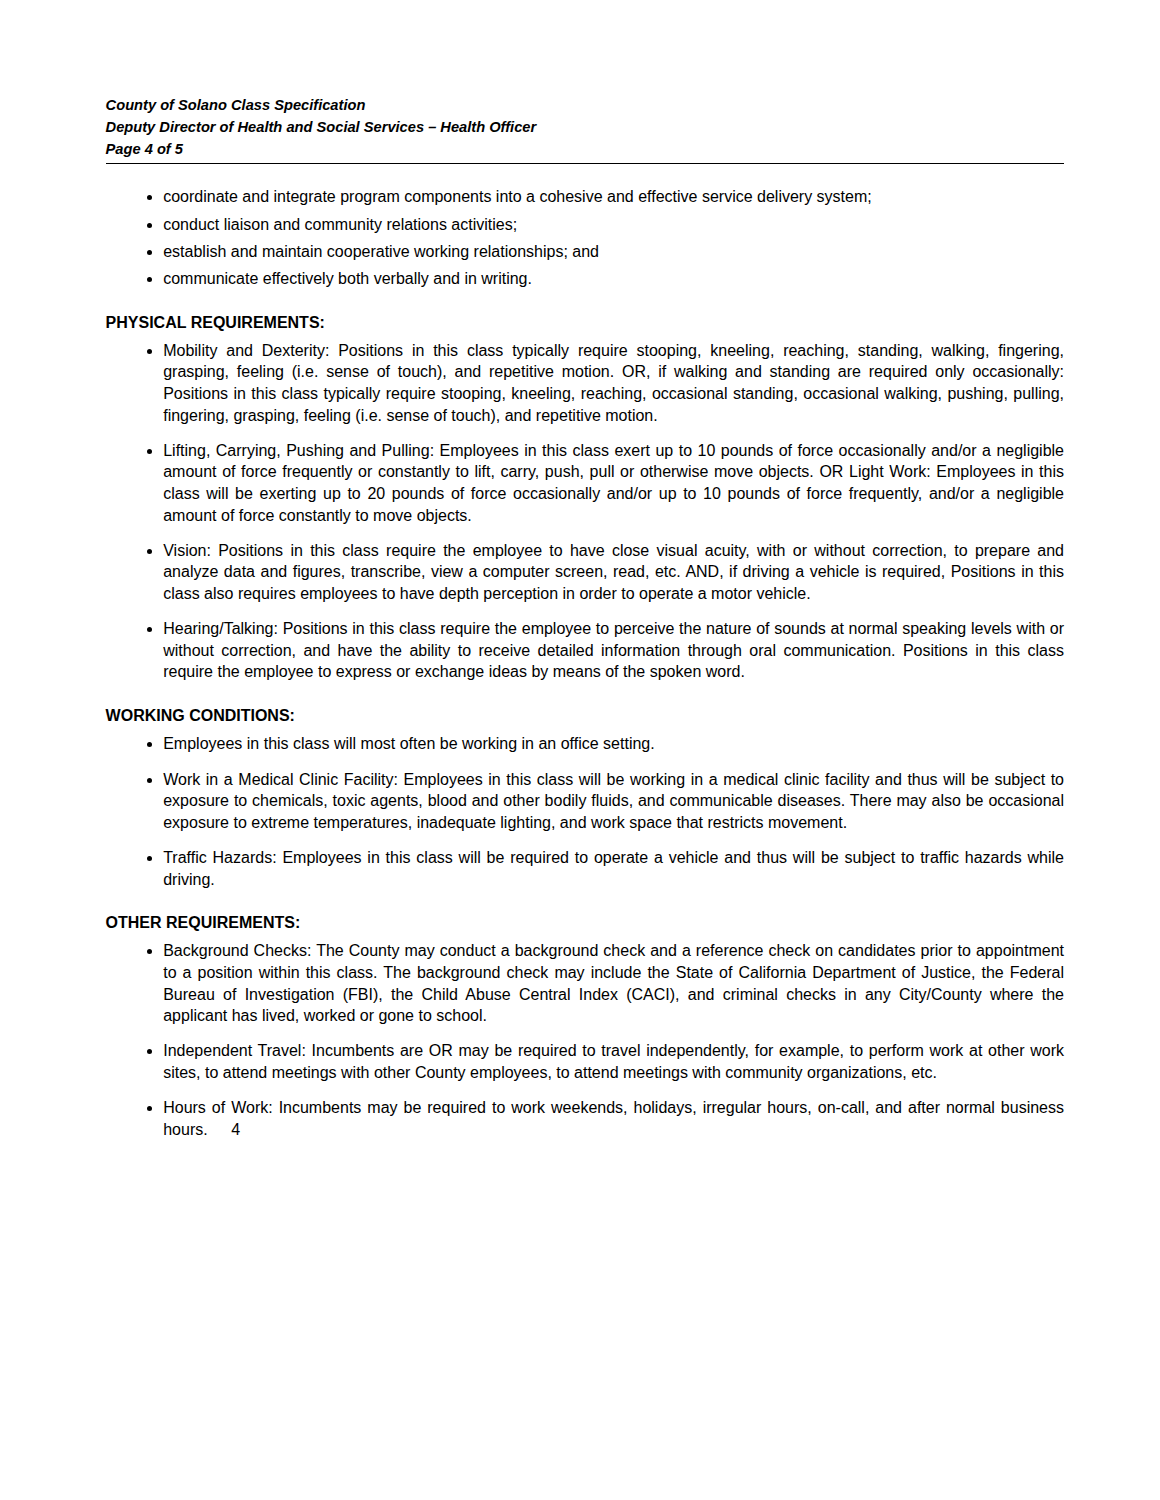County of Solano Class Specification
Deputy Director of Health and Social Services – Health Officer
Page 4 of 5
coordinate and integrate program components into a cohesive and effective service delivery system;
conduct liaison and community relations activities;
establish and maintain cooperative working relationships; and
communicate effectively both verbally and in writing.
Physical Requirements:
Mobility and Dexterity: Positions in this class typically require stooping, kneeling, reaching, standing, walking, fingering, grasping, feeling (i.e. sense of touch), and repetitive motion. OR, if walking and standing are required only occasionally: Positions in this class typically require stooping, kneeling, reaching, occasional standing, occasional walking, pushing, pulling, fingering, grasping, feeling (i.e. sense of touch), and repetitive motion.
Lifting, Carrying, Pushing and Pulling: Employees in this class exert up to 10 pounds of force occasionally and/or a negligible amount of force frequently or constantly to lift, carry, push, pull or otherwise move objects. OR Light Work: Employees in this class will be exerting up to 20 pounds of force occasionally and/or up to 10 pounds of force frequently, and/or a negligible amount of force constantly to move objects.
Vision: Positions in this class require the employee to have close visual acuity, with or without correction, to prepare and analyze data and figures, transcribe, view a computer screen, read, etc. AND, if driving a vehicle is required, Positions in this class also requires employees to have depth perception in order to operate a motor vehicle.
Hearing/Talking: Positions in this class require the employee to perceive the nature of sounds at normal speaking levels with or without correction, and have the ability to receive detailed information through oral communication. Positions in this class require the employee to express or exchange ideas by means of the spoken word.
Working Conditions:
Employees in this class will most often be working in an office setting.
Work in a Medical Clinic Facility: Employees in this class will be working in a medical clinic facility and thus will be subject to exposure to chemicals, toxic agents, blood and other bodily fluids, and communicable diseases. There may also be occasional exposure to extreme temperatures, inadequate lighting, and work space that restricts movement.
Traffic Hazards: Employees in this class will be required to operate a vehicle and thus will be subject to traffic hazards while driving.
Other Requirements:
Background Checks: The County may conduct a background check and a reference check on candidates prior to appointment to a position within this class. The background check may include the State of California Department of Justice, the Federal Bureau of Investigation (FBI), the Child Abuse Central Index (CACI), and criminal checks in any City/County where the applicant has lived, worked or gone to school.
Independent Travel: Incumbents are OR may be required to travel independently, for example, to perform work at other work sites, to attend meetings with other County employees, to attend meetings with community organizations, etc.
Hours of Work: Incumbents may be required to work weekends, holidays, irregular hours, on-call, and after normal business hours. 4